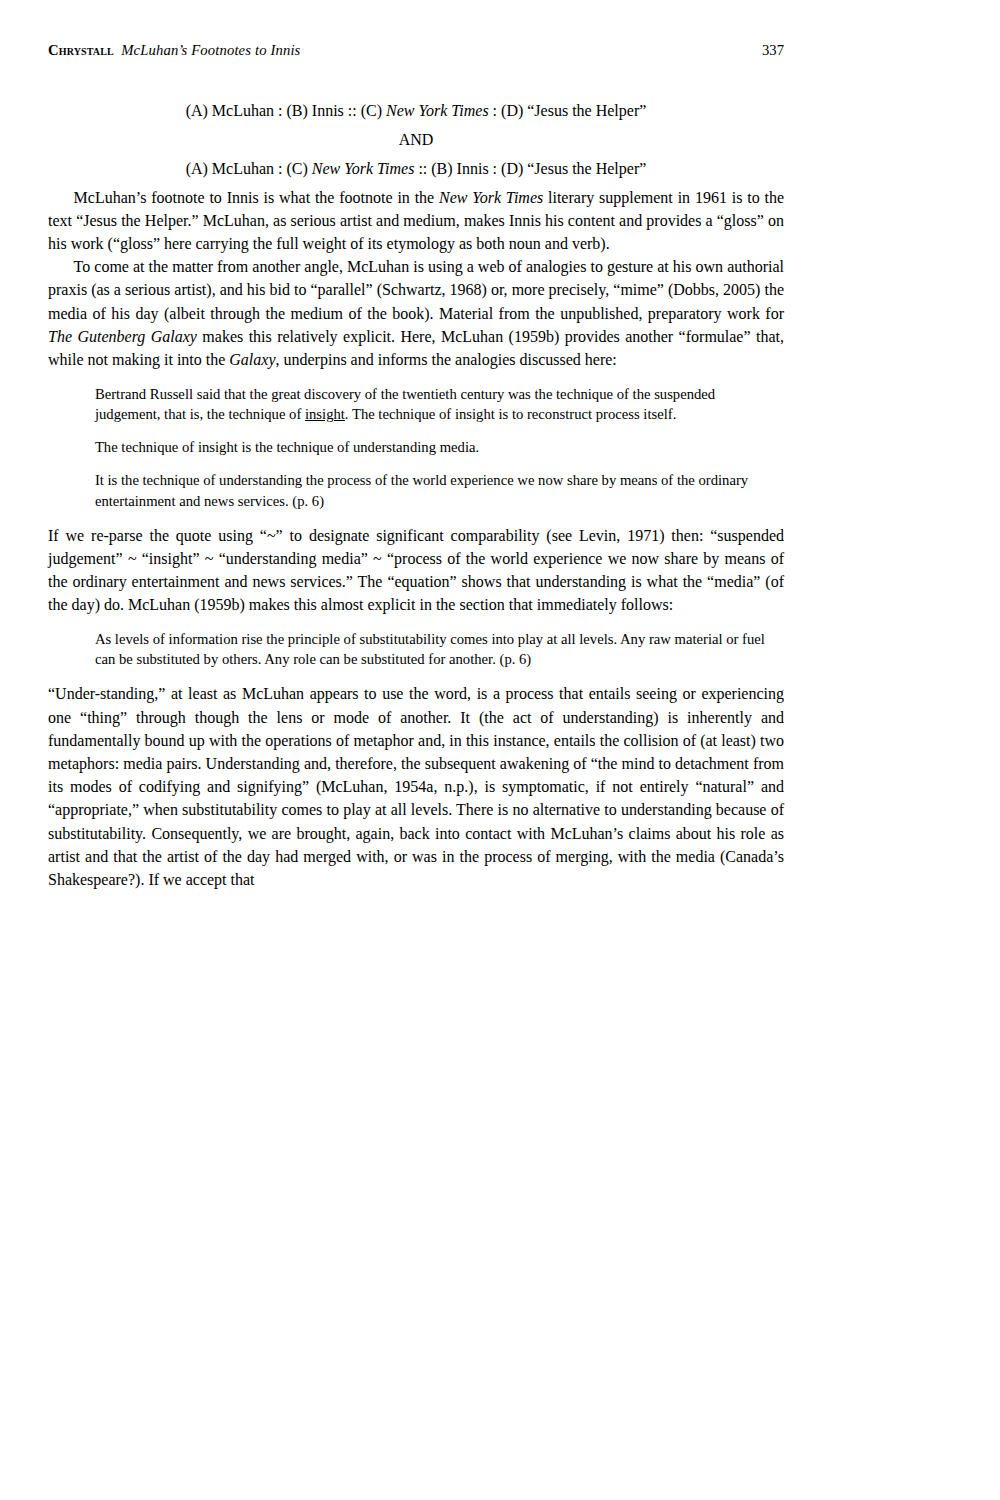Chrystall McLuhan’s Footnotes to Innis
337
(A) McLuhan : (B) Innis :: (C) New York Times : (D) “Jesus the Helper”
AND
(A) McLuhan : (C) New York Times :: (B) Innis : (D) “Jesus the Helper”
McLuhan’s footnote to Innis is what the footnote in the New York Times literary supplement in 1961 is to the text “Jesus the Helper.” McLuhan, as serious artist and medium, makes Innis his content and provides a “gloss” on his work (“gloss” here carrying the full weight of its etymology as both noun and verb).
To come at the matter from another angle, McLuhan is using a web of analogies to gesture at his own authorial praxis (as a serious artist), and his bid to “parallel” (Schwartz, 1968) or, more precisely, “mime” (Dobbs, 2005) the media of his day (albeit through the medium of the book). Material from the unpublished, preparatory work for The Gutenberg Galaxy makes this relatively explicit. Here, McLuhan (1959b) provides another “formulae” that, while not making it into the Galaxy, underpins and informs the analogies discussed here:
Bertrand Russell said that the great discovery of the twentieth century was the technique of the suspended judgement, that is, the technique of insight. The technique of insight is to reconstruct process itself.
The technique of insight is the technique of understanding media.
It is the technique of understanding the process of the world experience we now share by means of the ordinary entertainment and news services. (p. 6)
If we re-parse the quote using “~” to designate significant comparability (see Levin, 1971) then: “suspended judgement” ~ “insight” ~ “understanding media” ~ “process of the world experience we now share by means of the ordinary entertainment and news services.” The “equation” shows that understanding is what the “media” (of the day) do. McLuhan (1959b) makes this almost explicit in the section that immediately follows:
As levels of information rise the principle of substitutability comes into play at all levels. Any raw material or fuel can be substituted by others. Any role can be substituted for another. (p. 6)
“Under-standing,” at least as McLuhan appears to use the word, is a process that entails seeing or experiencing one “thing” through though the lens or mode of another. It (the act of understanding) is inherently and fundamentally bound up with the operations of metaphor and, in this instance, entails the collision of (at least) two metaphors: media pairs. Understanding and, therefore, the subsequent awakening of “the mind to detachment from its modes of codifying and signifying” (McLuhan, 1954a, n.p.), is symptomatic, if not entirely “natural” and “appropriate,” when substitutability comes to play at all levels. There is no alternative to understanding because of substitutability. Consequently, we are brought, again, back into contact with McLuhan’s claims about his role as artist and that the artist of the day had merged with, or was in the process of merging, with the media (Canada’s Shakespeare?). If we accept that